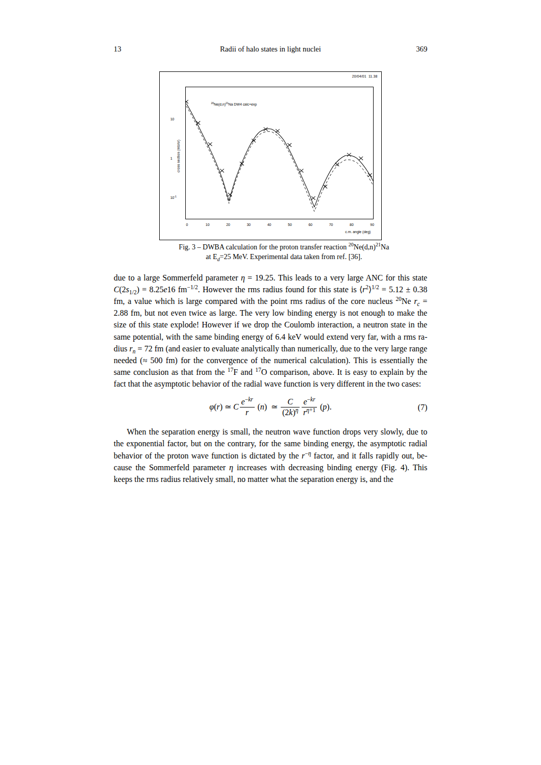13
Radii of halo states in light nuclei
369
20/04/01 11.38
cross section (mb/sr)
10
1
10-1
20Ne(d,n)21Na DW4 calc+exp
0
10
20
30
40
50
60
70
80
90
c.m. angle (deg)
Fig. 3 – DWBA calculation for the proton transfer reaction 20Ne(d,n)21Na
at Ed=25 MeV. Experimental data taken from ref. [36].
due to a large Sommerfeld parameter η = 19.25. This leads to a very large ANC for this state C(2s1/2) = 8.25e16 fm−1/2. However the rms radius found for this state is ⟨r2⟩1/2 = 5.12 ± 0.38 fm, a value which is large compared with the point rms radius of the core nucleus 20Ne rc = 2.88 fm, but not even twice as large. The very low binding energy is not enough to make the size of this state explode! However if we drop the Coulomb interaction, a neutron state in the same potential, with the same binding energy of 6.4 keV would extend very far, with a rms radius rn = 72 fm (and easier to evaluate analytically than numerically, due to the very large range needed (≈ 500 fm) for the convergence of the numerical calculation). This is essentially the same conclusion as that from the 17F and 17O comparison, above. It is easy to explain by the fact that the asymptotic behavior of the radial wave function is very different in the two cases:
φ(r) ≃ Ce−kr r (n) ≃ C(2k)η e−kr rη+1 (p).
(7)
When the separation energy is small, the neutron wave function drops very slowly, due to the exponential factor, but on the contrary, for the same binding energy, the asymptotic radial behavior of the proton wave function is dictated by the r−η factor, and it falls rapidly out, because the Sommerfeld parameter η increases with decreasing binding energy (Fig. 4). This keeps the rms radius relatively small, no matter what the separation energy is, and the